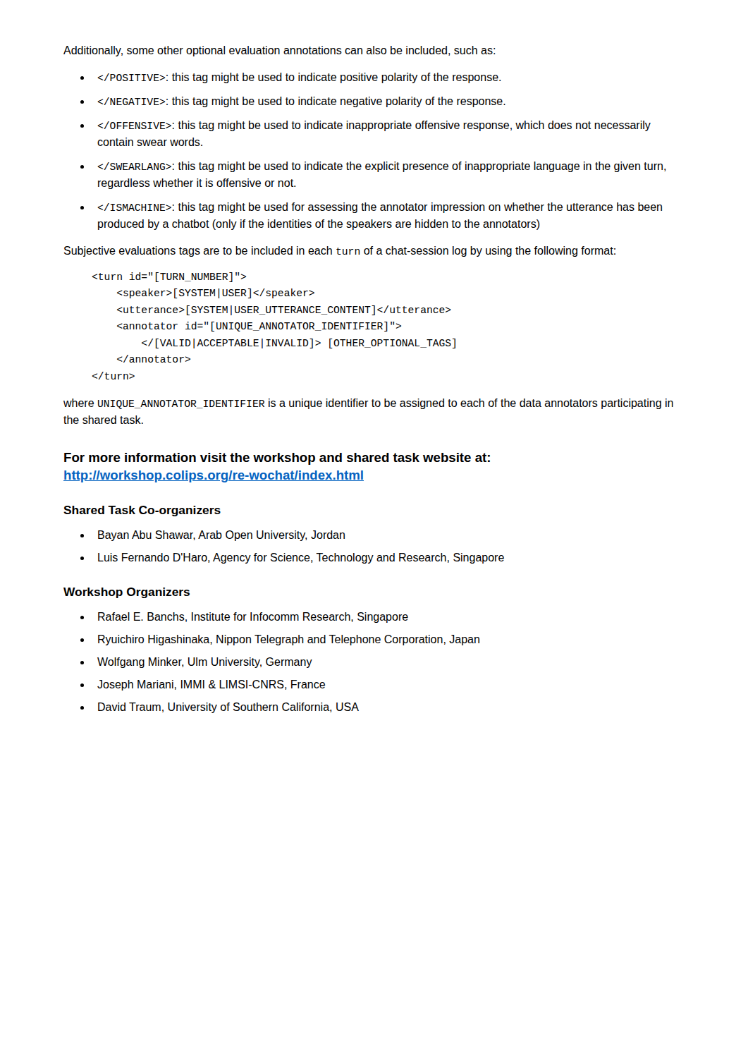Additionally, some other optional evaluation annotations can also be included, such as:
</POSITIVE>: this tag might be used to indicate positive polarity of the response.
</NEGATIVE>: this tag might be used to indicate negative polarity of the response.
</OFFENSIVE>: this tag might be used to indicate inappropriate offensive response, which does not necessarily contain swear words.
</SWEARLANG>: this tag might be used to indicate the explicit presence of inappropriate language in the given turn, regardless whether it is offensive or not.
</ISMACHINE>: this tag might be used for assessing the annotator impression on whether the utterance has been produced by a chatbot (only if the identities of the speakers are hidden to the annotators)
Subjective evaluations tags are to be included in each turn of a chat-session log by using the following format:
<turn id="[TURN_NUMBER]">
    <speaker>[SYSTEM|USER]</speaker>
    <utterance>[SYSTEM|USER_UTTERANCE_CONTENT]</utterance>
    <annotator id="[UNIQUE_ANNOTATOR_IDENTIFIER]">
        </[VALID|ACCEPTABLE|INVALID]> [OTHER_OPTIONAL_TAGS]
    </annotator>
</turn>
where UNIQUE_ANNOTATOR_IDENTIFIER is a unique identifier to be assigned to each of the data annotators participating in the shared task.
For more information visit the workshop and shared task website at:
http://workshop.colips.org/re-wochat/index.html
Shared Task Co-organizers
Bayan Abu Shawar, Arab Open University, Jordan
Luis Fernando D'Haro, Agency for Science, Technology and Research, Singapore
Workshop Organizers
Rafael E. Banchs, Institute for Infocomm Research, Singapore
Ryuichiro Higashinaka, Nippon Telegraph and Telephone Corporation, Japan
Wolfgang Minker, Ulm University, Germany
Joseph Mariani, IMMI & LIMSI-CNRS, France
David Traum, University of Southern California, USA